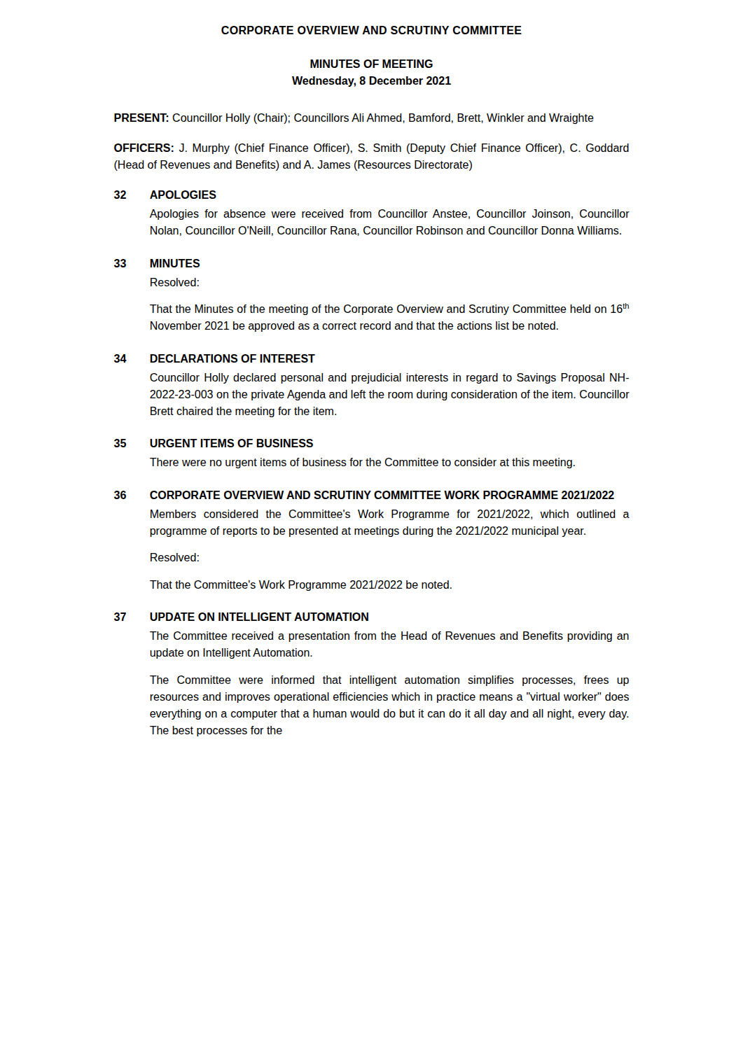Corporate Overview and Scrutiny Committee
MINUTES OF MEETING
Wednesday, 8 December 2021
PRESENT: Councillor Holly (Chair); Councillors Ali Ahmed, Bamford, Brett, Winkler and Wraighte
OFFICERS: J. Murphy (Chief Finance Officer), S. Smith (Deputy Chief Finance Officer), C. Goddard (Head of Revenues and Benefits) and A. James (Resources Directorate)
32
Apologies
Apologies for absence were received from Councillor Anstee, Councillor Joinson, Councillor Nolan, Councillor O'Neill, Councillor Rana, Councillor Robinson and Councillor Donna Williams.
33
Minutes
Resolved:
That the Minutes of the meeting of the Corporate Overview and Scrutiny Committee held on 16th November 2021 be approved as a correct record and that the actions list be noted.
34
Declarations of Interest
Councillor Holly declared personal and prejudicial interests in regard to Savings Proposal NH-2022-23-003 on the private Agenda and left the room during consideration of the item. Councillor Brett chaired the meeting for the item.
35
Urgent Items of Business
There were no urgent items of business for the Committee to consider at this meeting.
36
Corporate Overview and Scrutiny Committee Work Programme 2021/2022
Members considered the Committee's Work Programme for 2021/2022, which outlined a programme of reports to be presented at meetings during the 2021/2022 municipal year.
Resolved:
That the Committee's Work Programme 2021/2022 be noted.
37
Update on Intelligent Automation
The Committee received a presentation from the Head of Revenues and Benefits providing an update on Intelligent Automation.
The Committee were informed that intelligent automation simplifies processes, frees up resources and improves operational efficiencies which in practice means a "virtual worker" does everything on a computer that a human would do but it can do it all day and all night, every day. The best processes for the